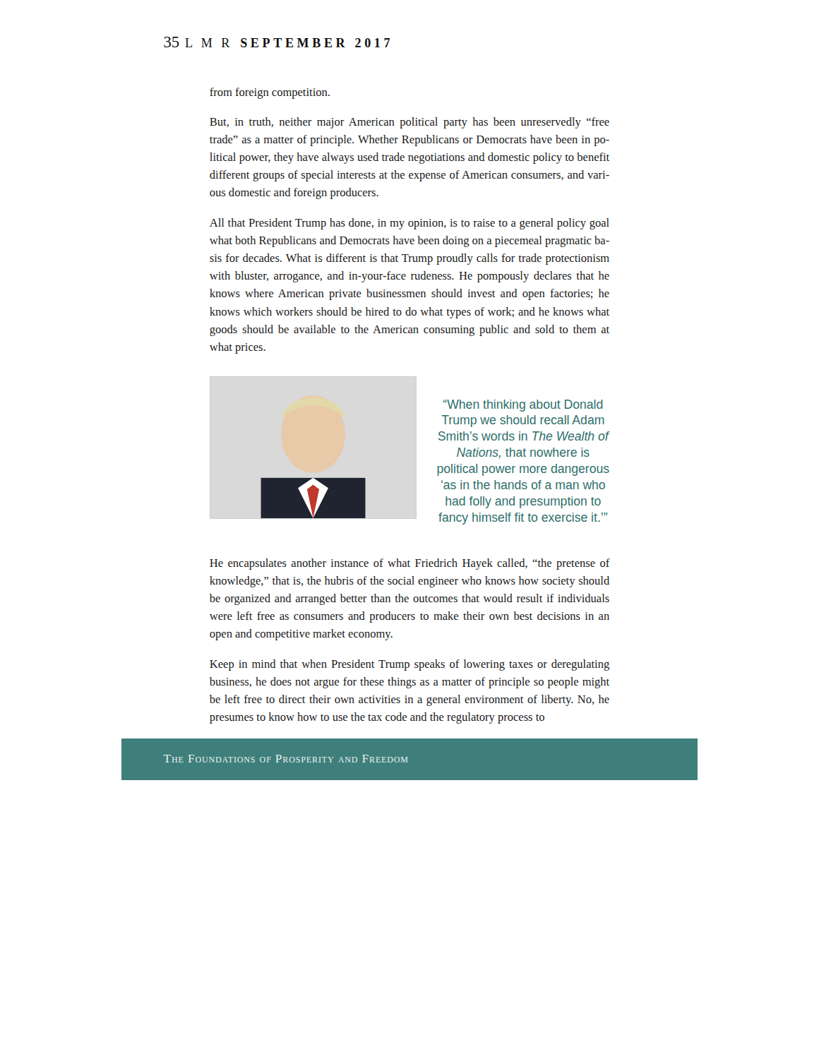35 L M R SEPTEMBER 2017
from foreign competition.
But, in truth, neither major American political party has been unreservedly “free trade” as a matter of principle. Whether Republicans or Democrats have been in political power, they have always used trade negotiations and domestic policy to benefit different groups of special interests at the expense of American consumers, and various domestic and foreign producers.
All that President Trump has done, in my opinion, is to raise to a general policy goal what both Republicans and Democrats have been doing on a piecemeal pragmatic basis for decades. What is different is that Trump proudly calls for trade protectionism with bluster, arrogance, and in-your-face rudeness. He pompously declares that he knows where American private businessmen should invest and open factories; he knows which workers should be hired to do what types of work; and he knows what goods should be available to the American consuming public and sold to them at what prices.
“When thinking about Donald Trump we should recall Adam Smith’s words in The Wealth of Nations, that nowhere is political power more dangerous ‘as in the hands of a man who had folly and presumption to fancy himself fit to exercise it.’”
He encapsulates another instance of what Friedrich Hayek called, “the pretense of knowledge,” that is, the hubris of the social engineer who knows how society should be organized and arranged better than the outcomes that would result if individuals were left free as consumers and producers to make their own best decisions in an open and competitive market economy.
Keep in mind that when President Trump speaks of lowering taxes or deregulating business, he does not argue for these things as a matter of principle so people might be left free to direct their own activities in a general environment of liberty. No, he presumes to know how to use the tax code and the regulatory process to
The Foundations of Prosperity and Freedom